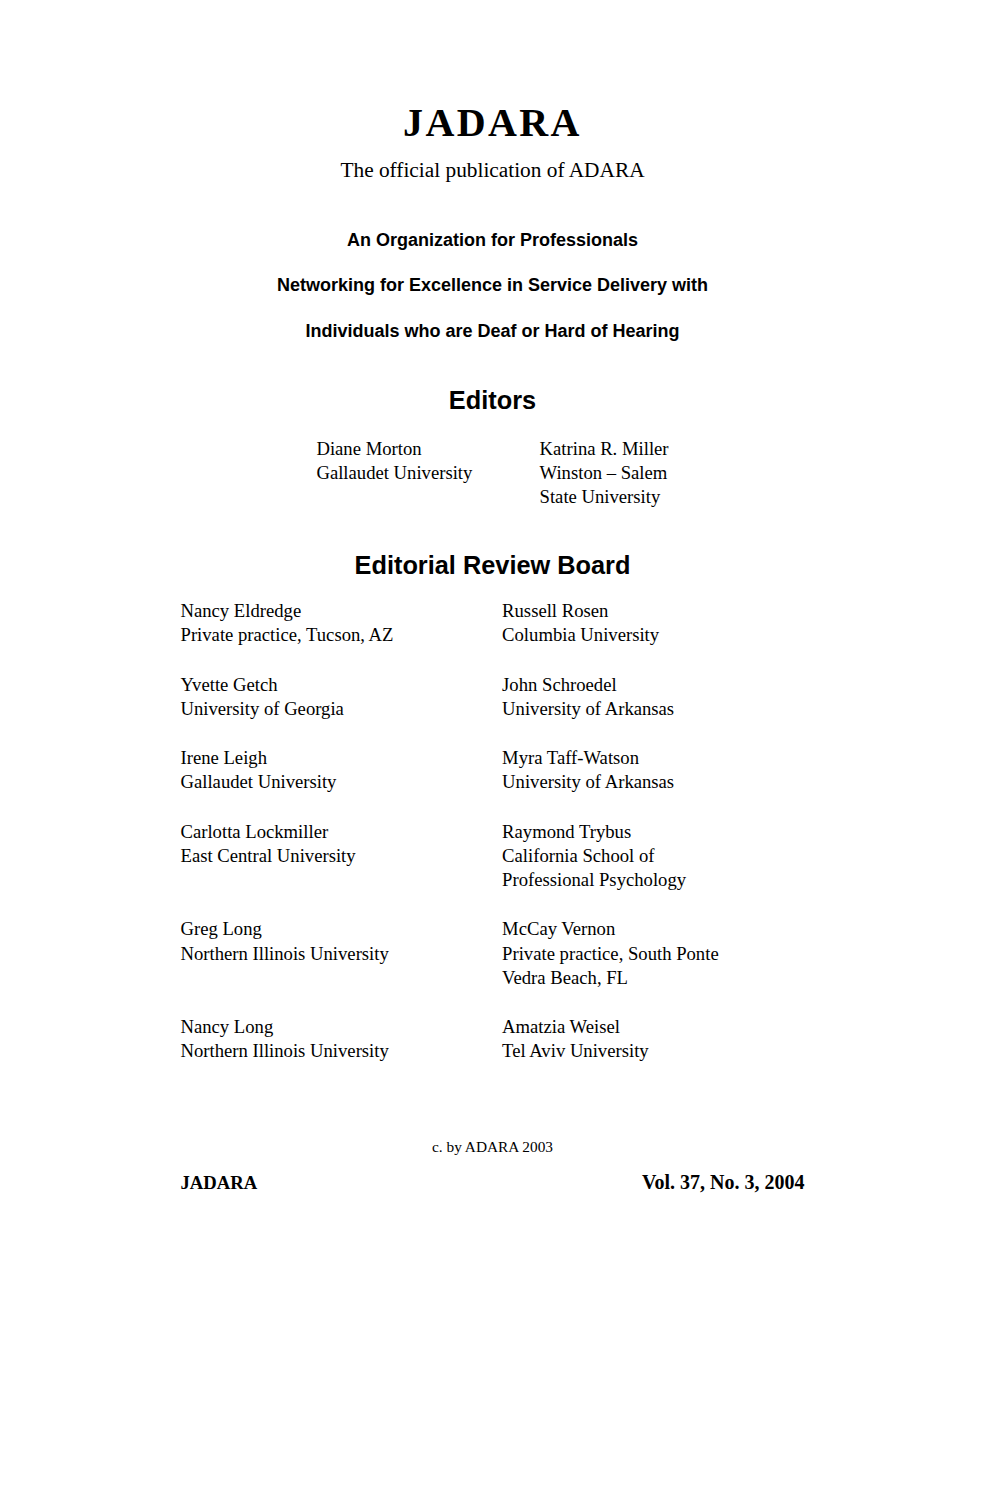JADARA
The official publication of ADARA
An Organization for Professionals
Networking for Excellence in Service Delivery with
Individuals who are Deaf or Hard of Hearing
Editors
| Diane Morton Gallaudet University | Katrina R. Miller Winston – Salem State University |
Editorial Review Board
| Nancy Eldredge Private practice, Tucson, AZ | Russell Rosen Columbia University |
| Yvette Getch University of Georgia | John Schroedel University of Arkansas |
| Irene Leigh Gallaudet University | Myra Taff-Watson University of Arkansas |
| Carlotta Lockmiller East Central University | Raymond Trybus California School of Professional Psychology |
| Greg Long Northern Illinois University | McCay Vernon Private practice, South Ponte Vedra Beach, FL |
| Nancy Long Northern Illinois University | Amatzia Weisel Tel Aviv University |
c. by ADARA 2003
JADARA Vol. 37, No. 3, 2004